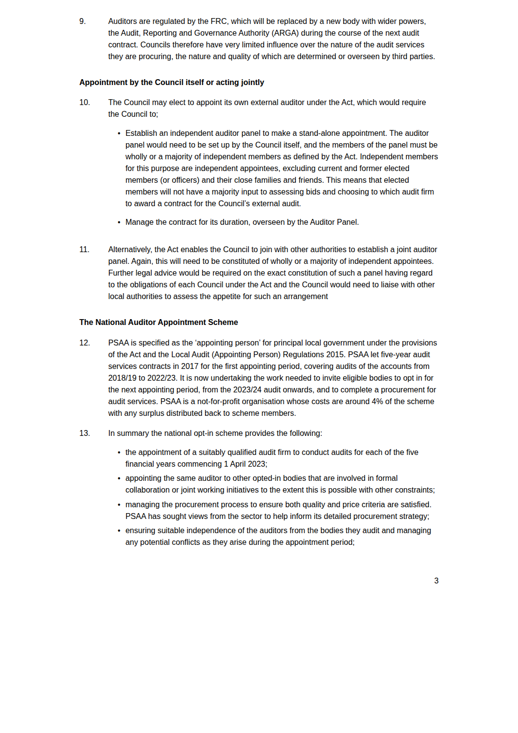9.
Auditors are regulated by the FRC, which will be replaced by a new body with wider powers, the Audit, Reporting and Governance Authority (ARGA) during the course of the next audit contract. Councils therefore have very limited influence over the nature of the audit services they are procuring, the nature and quality of which are determined or overseen by third parties.
Appointment by the Council itself or acting jointly
10.
The Council may elect to appoint its own external auditor under the Act, which would require the Council to;
Establish an independent auditor panel to make a stand-alone appointment. The auditor panel would need to be set up by the Council itself, and the members of the panel must be wholly or a majority of independent members as defined by the Act. Independent members for this purpose are independent appointees, excluding current and former elected members (or officers) and their close families and friends. This means that elected members will not have a majority input to assessing bids and choosing to which audit firm to award a contract for the Council’s external audit.
Manage the contract for its duration, overseen by the Auditor Panel.
11.
Alternatively, the Act enables the Council to join with other authorities to establish a joint auditor panel. Again, this will need to be constituted of wholly or a majority of independent appointees. Further legal advice would be required on the exact constitution of such a panel having regard to the obligations of each Council under the Act and the Council would need to liaise with other local authorities to assess the appetite for such an arrangement
The National Auditor Appointment Scheme
12.
PSAA is specified as the ‘appointing person’ for principal local government under the provisions of the Act and the Local Audit (Appointing Person) Regulations 2015. PSAA let five-year audit services contracts in 2017 for the first appointing period, covering audits of the accounts from 2018/19 to 2022/23. It is now undertaking the work needed to invite eligible bodies to opt in for the next appointing period, from the 2023/24 audit onwards, and to complete a procurement for audit services. PSAA is a not-for-profit organisation whose costs are around 4% of the scheme with any surplus distributed back to scheme members.
13.
In summary the national opt-in scheme provides the following:
the appointment of a suitably qualified audit firm to conduct audits for each of the five financial years commencing 1 April 2023;
appointing the same auditor to other opted-in bodies that are involved in formal collaboration or joint working initiatives to the extent this is possible with other constraints;
managing the procurement process to ensure both quality and price criteria are satisfied. PSAA has sought views from the sector to help inform its detailed procurement strategy;
ensuring suitable independence of the auditors from the bodies they audit and managing any potential conflicts as they arise during the appointment period;
3